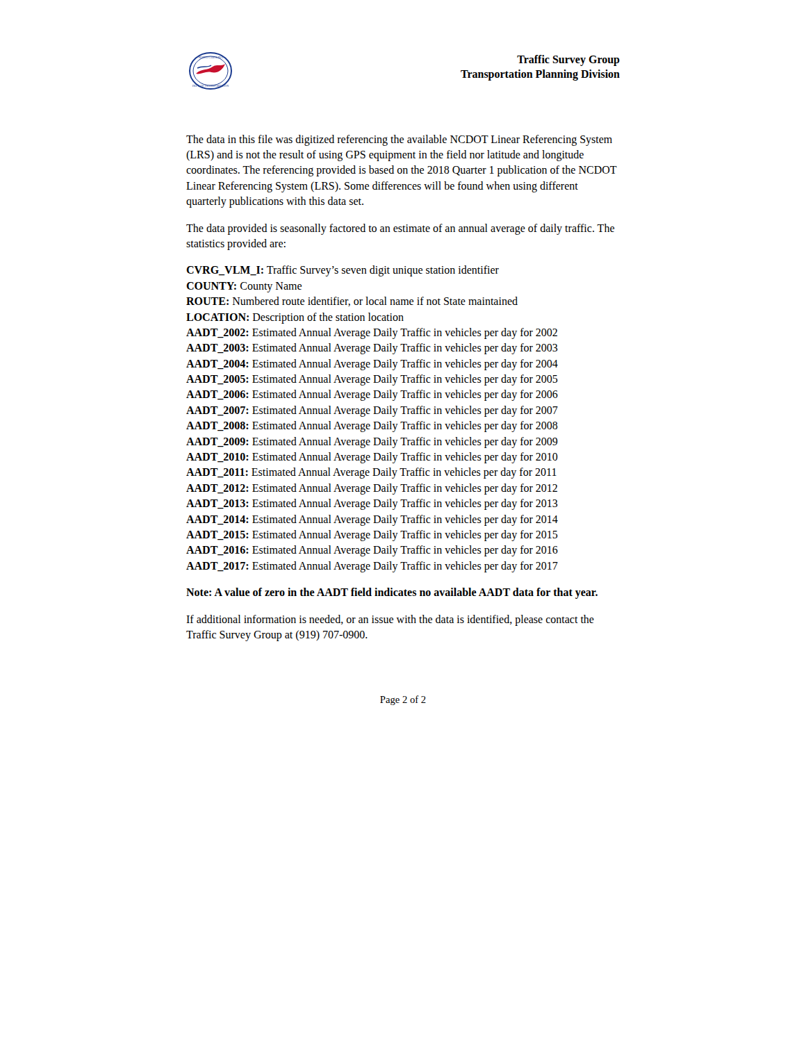NORTH CAROLINA DEPT. OF TRANSPORTATION
Traffic Survey Group
Transportation Planning Division
The data in this file was digitized referencing the available NCDOT Linear Referencing System (LRS) and is not the result of using GPS equipment in the field nor latitude and longitude coordinates. The referencing provided is based on the 2018 Quarter 1 publication of the NCDOT Linear Referencing System (LRS). Some differences will be found when using different quarterly publications with this data set.
The data provided is seasonally factored to an estimate of an annual average of daily traffic. The statistics provided are:
CVRG_VLM_I: Traffic Survey’s seven digit unique station identifier
COUNTY: County Name
ROUTE: Numbered route identifier, or local name if not State maintained
LOCATION: Description of the station location
AADT_2002: Estimated Annual Average Daily Traffic in vehicles per day for 2002
AADT_2003: Estimated Annual Average Daily Traffic in vehicles per day for 2003
AADT_2004: Estimated Annual Average Daily Traffic in vehicles per day for 2004
AADT_2005: Estimated Annual Average Daily Traffic in vehicles per day for 2005
AADT_2006: Estimated Annual Average Daily Traffic in vehicles per day for 2006
AADT_2007: Estimated Annual Average Daily Traffic in vehicles per day for 2007
AADT_2008: Estimated Annual Average Daily Traffic in vehicles per day for 2008
AADT_2009: Estimated Annual Average Daily Traffic in vehicles per day for 2009
AADT_2010: Estimated Annual Average Daily Traffic in vehicles per day for 2010
AADT_2011: Estimated Annual Average Daily Traffic in vehicles per day for 2011
AADT_2012: Estimated Annual Average Daily Traffic in vehicles per day for 2012
AADT_2013: Estimated Annual Average Daily Traffic in vehicles per day for 2013
AADT_2014: Estimated Annual Average Daily Traffic in vehicles per day for 2014
AADT_2015: Estimated Annual Average Daily Traffic in vehicles per day for 2015
AADT_2016: Estimated Annual Average Daily Traffic in vehicles per day for 2016
AADT_2017: Estimated Annual Average Daily Traffic in vehicles per day for 2017
Note: A value of zero in the AADT field indicates no available AADT data for that year.
If additional information is needed, or an issue with the data is identified, please contact the Traffic Survey Group at (919) 707-0900.
Page 2 of 2